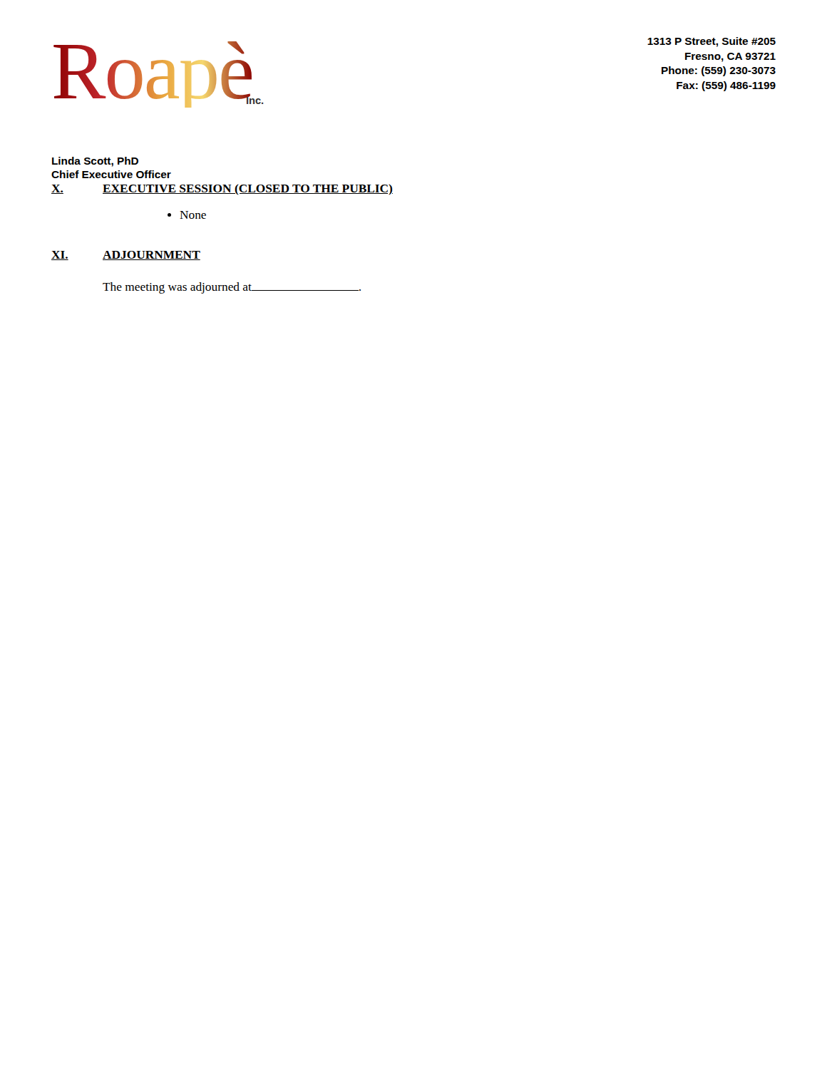Roapè Inc.
1313 P Street, Suite #205
Fresno, CA 93721
Phone: (559) 230-3073
Fax: (559) 486-1199
Linda Scott, PhD
Chief Executive Officer
X. EXECUTIVE SESSION (CLOSED TO THE PUBLIC)
None
XI. ADJOURNMENT
The meeting was adjourned at .